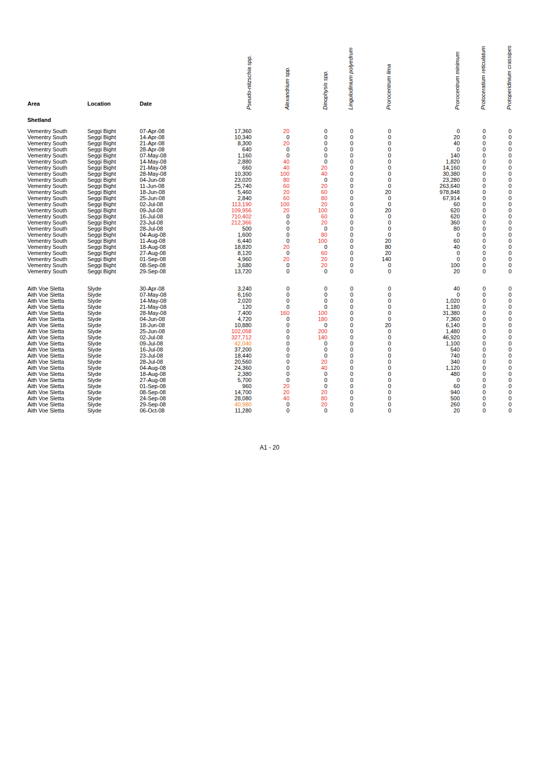| Area | Location | Date | Pseudo-nitzschia spp. | Alexandrium spp. | Dinophysis spp. | Lingulodinium polyedrum | Prorocentrum lima | Prorocentrum minimum | Protoceratium reticulatum | Protoperidinium crassipes |
| --- | --- | --- | --- | --- | --- | --- | --- | --- | --- | --- |
| Shetland |
| Vementry South | Seggi Bight | 07-Apr-08 | 17,360 | 20 | 0 | 0 | 0 | 0 | 0 | 0 |
| Vementry South | Seggi Bight | 14-Apr-08 | 10,340 | 0 | 0 | 0 | 0 | 20 | 0 | 0 |
| Vementry South | Seggi Bight | 21-Apr-08 | 8,300 | 20 | 0 | 0 | 0 | 40 | 0 | 0 |
| Vementry South | Seggi Bight | 28-Apr-08 | 640 | 0 | 0 | 0 | 0 | 0 | 0 | 0 |
| Vementry South | Seggi Bight | 07-May-08 | 1,160 | 0 | 0 | 0 | 0 | 140 | 0 | 0 |
| Vementry South | Seggi Bight | 14-May-08 | 2,880 | 40 | 0 | 0 | 0 | 1,820 | 0 | 0 |
| Vementry South | Seggi Bight | 21-May-08 | 660 | 40 | 20 | 0 | 0 | 14,160 | 0 | 0 |
| Vementry South | Seggi Bight | 28-May-08 | 10,300 | 100 | 40 | 0 | 0 | 30,380 | 0 | 0 |
| Vementry South | Seggi Bight | 04-Jun-08 | 23,020 | 80 | 0 | 0 | 0 | 23,280 | 0 | 0 |
| Vementry South | Seggi Bight | 11-Jun-08 | 25,740 | 60 | 20 | 0 | 0 | 263,640 | 0 | 0 |
| Vementry South | Seggi Bight | 18-Jun-08 | 5,460 | 20 | 60 | 0 | 20 | 978,848 | 0 | 0 |
| Vementry South | Seggi Bight | 25-Jun-08 | 2,840 | 60 | 80 | 0 | 0 | 67,914 | 0 | 0 |
| Vementry South | Seggi Bight | 02-Jul-08 | 113,190 | 100 | 20 | 0 | 0 | 60 | 0 | 0 |
| Vementry South | Seggi Bight | 09-Jul-08 | 109,956 | 20 | 100 | 0 | 20 | 620 | 0 | 0 |
| Vementry South | Seggi Bight | 16-Jul-08 | 710,402 | 0 | 60 | 0 | 0 | 620 | 0 | 0 |
| Vementry South | Seggi Bight | 23-Jul-08 | 212,366 | 0 | 20 | 0 | 0 | 360 | 0 | 0 |
| Vementry South | Seggi Bight | 28-Jul-08 | 500 | 0 | 0 | 0 | 0 | 80 | 0 | 0 |
| Vementry South | Seggi Bight | 04-Aug-08 | 1,600 | 0 | 80 | 0 | 0 | 0 | 0 | 0 |
| Vementry South | Seggi Bight | 11-Aug-08 | 6,440 | 0 | 100 | 0 | 20 | 60 | 0 | 0 |
| Vementry South | Seggi Bight | 18-Aug-08 | 18,820 | 20 | 0 | 0 | 80 | 40 | 0 | 0 |
| Vementry South | Seggi Bight | 27-Aug-08 | 8,120 | 0 | 60 | 0 | 20 | 0 | 0 | 0 |
| Vementry South | Seggi Bight | 01-Sep-08 | 4,960 | 20 | 20 | 0 | 140 | 0 | 0 | 0 |
| Vementry South | Seggi Bight | 08-Sep-08 | 3,680 | 0 | 20 | 0 | 0 | 100 | 0 | 0 |
| Vementry South | Seggi Bight | 29-Sep-08 | 13,720 | 0 | 0 | 0 | 0 | 20 | 0 | 0 |
| Aith Voe Sletta | Slyde | 30-Apr-08 | 3,240 | 0 | 0 | 0 | 0 | 40 | 0 | 0 |
| Aith Voe Sletta | Slyde | 07-May-08 | 6,160 | 0 | 0 | 0 | 0 | 0 | 0 | 0 |
| Aith Voe Sletta | Slyde | 14-May-08 | 2,020 | 0 | 0 | 0 | 0 | 1,020 | 0 | 0 |
| Aith Voe Sletta | Slyde | 21-May-08 | 120 | 0 | 0 | 0 | 0 | 1,180 | 0 | 0 |
| Aith Voe Sletta | Slyde | 28-May-08 | 7,400 | 160 | 100 | 0 | 0 | 31,380 | 0 | 0 |
| Aith Voe Sletta | Slyde | 04-Jun-08 | 4,720 | 0 | 180 | 0 | 0 | 7,360 | 0 | 0 |
| Aith Voe Sletta | Slyde | 18-Jun-08 | 10,880 | 0 | 0 | 0 | 20 | 6,140 | 0 | 0 |
| Aith Voe Sletta | Slyde | 25-Jun-08 | 102,058 | 0 | 200 | 0 | 0 | 1,480 | 0 | 0 |
| Aith Voe Sletta | Slyde | 02-Jul-08 | 327,712 | 0 | 140 | 0 | 0 | 46,920 | 0 | 0 |
| Aith Voe Sletta | Slyde | 09-Jul-08 | 42,040 | 0 | 0 | 0 | 0 | 1,100 | 0 | 0 |
| Aith Voe Sletta | Slyde | 16-Jul-08 | 37,200 | 0 | 0 | 0 | 0 | 540 | 0 | 0 |
| Aith Voe Sletta | Slyde | 23-Jul-08 | 18,440 | 0 | 0 | 0 | 0 | 740 | 0 | 0 |
| Aith Voe Sletta | Slyde | 28-Jul-08 | 20,560 | 0 | 20 | 0 | 0 | 340 | 0 | 0 |
| Aith Voe Sletta | Slyde | 04-Aug-08 | 24,360 | 0 | 40 | 0 | 0 | 1,120 | 0 | 0 |
| Aith Voe Sletta | Slyde | 18-Aug-08 | 2,380 | 0 | 0 | 0 | 0 | 480 | 0 | 0 |
| Aith Voe Sletta | Slyde | 27-Aug-08 | 5,700 | 0 | 0 | 0 | 0 | 0 | 0 | 0 |
| Aith Voe Sletta | Slyde | 01-Sep-08 | 960 | 20 | 0 | 0 | 0 | 60 | 0 | 0 |
| Aith Voe Sletta | Slyde | 08-Sep-08 | 14,700 | 20 | 20 | 0 | 0 | 940 | 0 | 0 |
| Aith Voe Sletta | Slyde | 24-Sep-08 | 28,080 | 40 | 80 | 0 | 0 | 500 | 0 | 0 |
| Aith Voe Sletta | Slyde | 29-Sep-08 | 40,980 | 0 | 20 | 0 | 0 | 260 | 0 | 0 |
| Aith Voe Sletta | Slyde | 06-Oct-08 | 11,280 | 0 | 0 | 0 | 0 | 20 | 0 | 0 |
A1 - 20